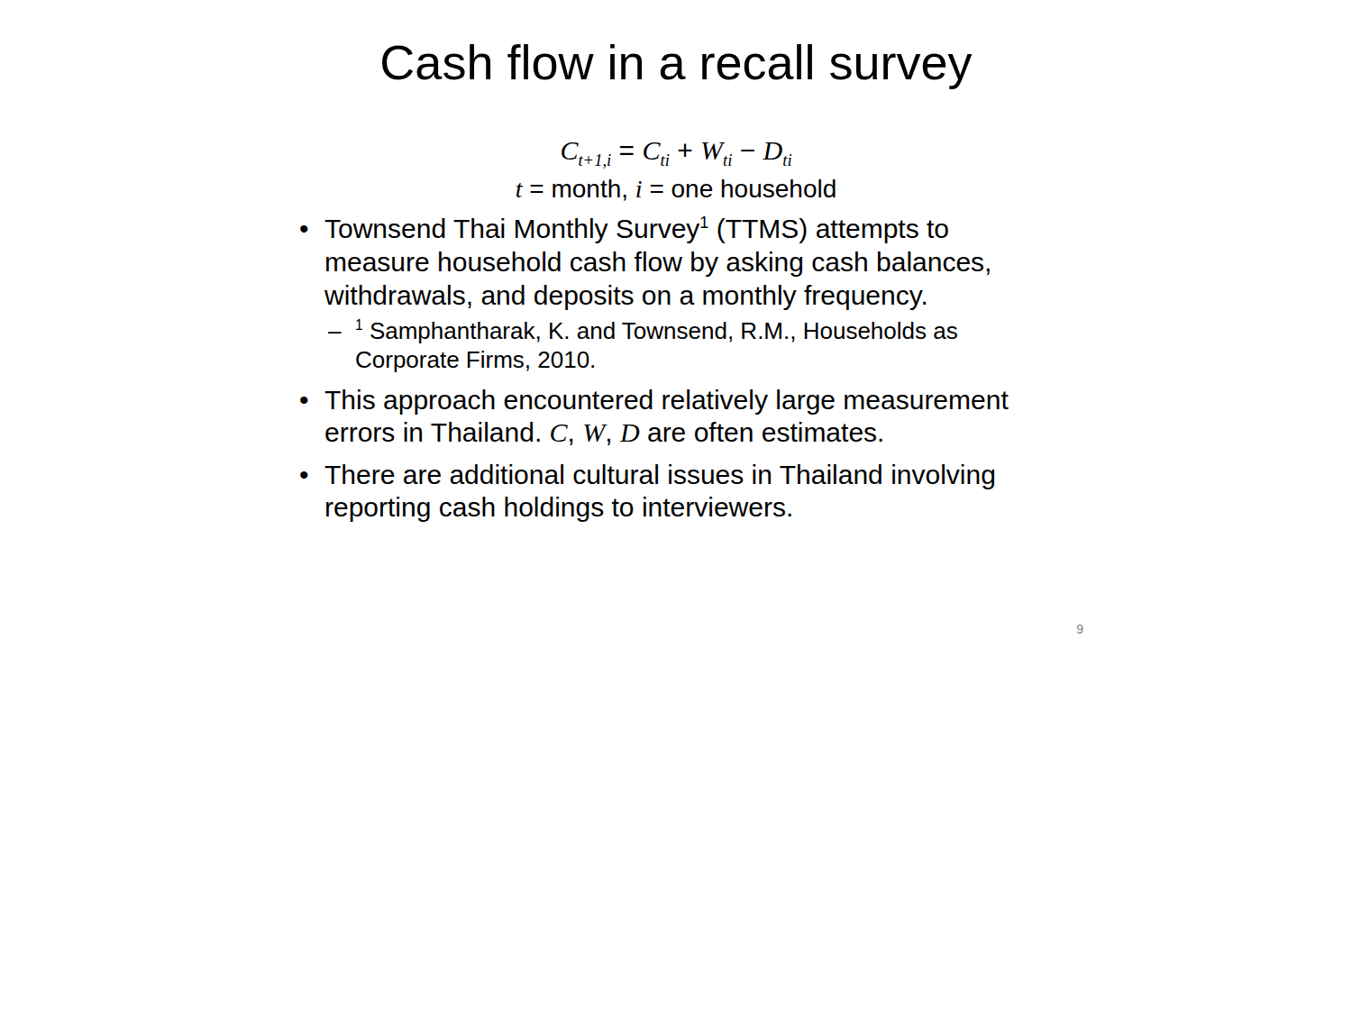Cash flow in a recall survey
Ct+1,i = Cti + Wti − Dti
t = month, i = one household
Townsend Thai Monthly Survey1 (TTMS) attempts to measure household cash flow by asking cash balances, withdrawals, and deposits on a monthly frequency.
1 Samphantharak, K. and Townsend, R.M., Households as Corporate Firms, 2010.
This approach encountered relatively large measurement errors in Thailand. C, W, D are often estimates.
There are additional cultural issues in Thailand involving reporting cash holdings to interviewers.
9